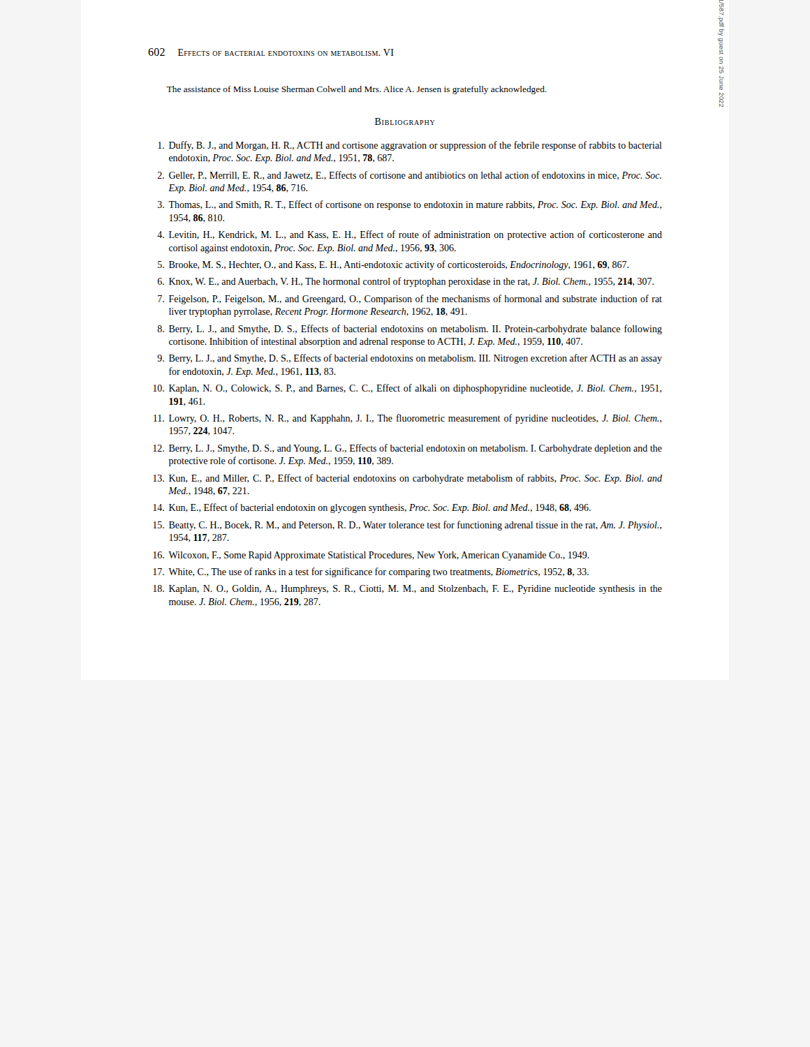602 Effects of bacterial endotoxins on metabolism. VI
The assistance of Miss Louise Sherman Colwell and Mrs. Alice A. Jensen is gratefully acknowledged.
Bibliography
1. Duffy, B. J., and Morgan, H. R., ACTH and cortisone aggravation or suppression of the febrile response of rabbits to bacterial endotoxin, Proc. Soc. Exp. Biol. and Med., 1951, 78, 687.
2. Geller, P., Merrill, E. R., and Jawetz, E., Effects of cortisone and antibiotics on lethal action of endotoxins in mice, Proc. Soc. Exp. Biol. and Med., 1954, 86, 716.
3. Thomas, L., and Smith, R. T., Effect of cortisone on response to endotoxin in mature rabbits, Proc. Soc. Exp. Biol. and Med., 1954, 86, 810.
4. Levitin, H., Kendrick, M. L., and Kass, E. H., Effect of route of administration on protective action of corticosterone and cortisol against endotoxin, Proc. Soc. Exp. Biol. and Med., 1956, 93, 306.
5. Brooke, M. S., Hechter, O., and Kass, E. H., Anti-endotoxic activity of corticosteroids, Endocrinology, 1961, 69, 867.
6. Knox, W. E., and Auerbach, V. H., The hormonal control of tryptophan peroxidase in the rat, J. Biol. Chem., 1955, 214, 307.
7. Feigelson, P., Feigelson, M., and Greengard, O., Comparison of the mechanisms of hormonal and substrate induction of rat liver tryptophan pyrrolase, Recent Progr. Hormone Research, 1962, 18, 491.
8. Berry, L. J., and Smythe, D. S., Effects of bacterial endotoxins on metabolism. II. Protein-carbohydrate balance following cortisone. Inhibition of intestinal absorption and adrenal response to ACTH, J. Exp. Med., 1959, 110, 407.
9. Berry, L. J., and Smythe, D. S., Effects of bacterial endotoxins on metabolism. III. Nitrogen excretion after ACTH as an assay for endotoxin, J. Exp. Med., 1961, 113, 83.
10. Kaplan, N. O., Colowick, S. P., and Barnes, C. C., Effect of alkali on diphosphopyridine nucleotide, J. Biol. Chem., 1951, 191, 461.
11. Lowry, O. H., Roberts, N. R., and Kapphahn, J. I., The fluorometric measurement of pyridine nucleotides, J. Biol. Chem., 1957, 224, 1047.
12. Berry, L. J., Smythe, D. S., and Young, L. G., Effects of bacterial endotoxin on metabolism. I. Carbohydrate depletion and the protective role of cortisone. J. Exp. Med., 1959, 110, 389.
13. Kun, E., and Miller, C. P., Effect of bacterial endotoxins on carbohydrate metabolism of rabbits, Proc. Soc. Exp. Biol. and Med., 1948, 67, 221.
14. Kun, E., Effect of bacterial endotoxin on glycogen synthesis, Proc. Soc. Exp. Biol. and Med., 1948, 68, 496.
15. Beatty, C. H., Bocek, R. M., and Peterson, R. D., Water tolerance test for functioning adrenal tissue in the rat, Am. J. Physiol., 1954, 117, 287.
16. Wilcoxon, F., Some Rapid Approximate Statistical Procedures, New York, American Cyanamide Co., 1949.
17. White, C., The use of ranks in a test for significance for comparing two treatments, Biometrics, 1952, 8, 33.
18. Kaplan, N. O., Goldin, A., Humphreys, S. R., Ciotti, M. M., and Stolzenbach, F. E., Pyridine nucleotide synthesis in the mouse. J. Biol. Chem., 1956, 219, 287.
Downloaded from http://rupress.org/jem/article-pdf/118/4/587/1081211/587.pdf by guest on 25 June 2022